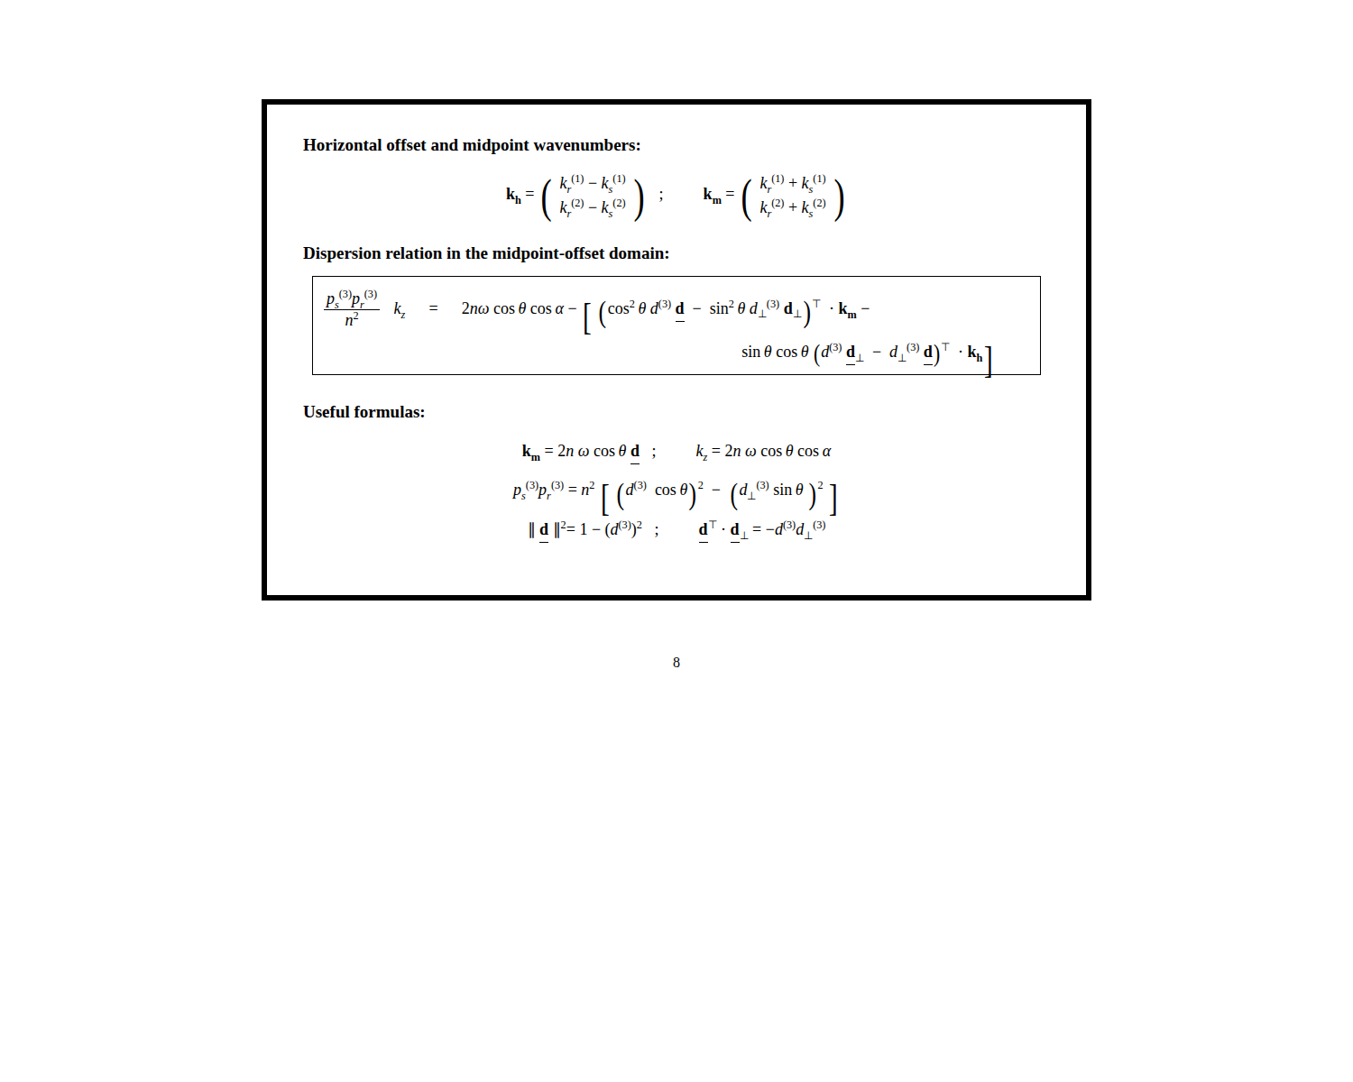Horizontal offset and midpoint wavenumbers:
kh = ( kr(1) − ks(1) kr(2) − ks(2) ) ; km = ( kr(1) + ks(1) kr(2) + ks(2) )
Dispersion relation in the midpoint-offset domain:
ps(3)pr(3) n2 kz = 2nω cos θ cos α − [ (cos2 θ d(3) d − sin2 θ d⊥(3) d⊥)⊤ · km −
sin θ cos θ (d(3) d⊥ − d⊥(3) d)⊤ · kh]
Useful formulas:
km = 2n ω cos θ d ; kz = 2n ω cos θ cos α
ps(3)pr(3) = n2 [ (d(3) cos θ)2 − (d⊥(3) sin θ )2 ]
∥ d ∥2= 1 − (d(3))2 ; d⊤ · d⊥ = −d(3)d⊥(3)
8